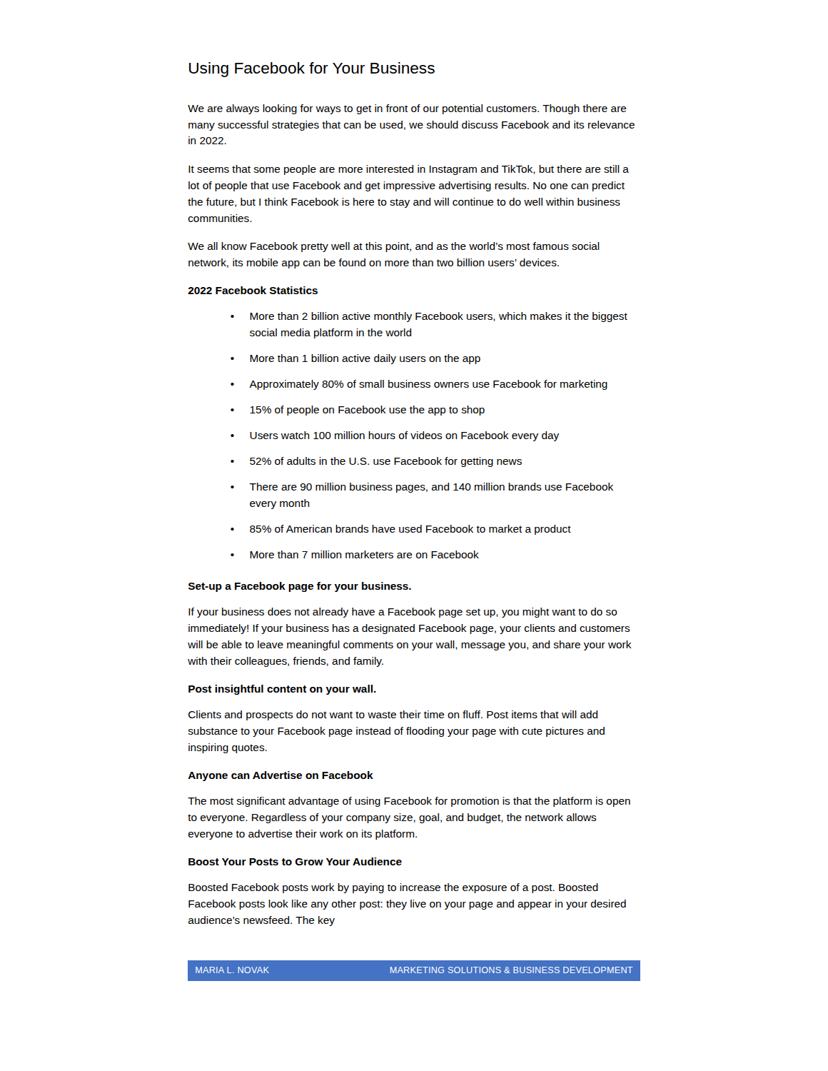Using Facebook for Your Business
We are always looking for ways to get in front of our potential customers. Though there are many successful strategies that can be used, we should discuss Facebook and its relevance in 2022.
It seems that some people are more interested in Instagram and TikTok, but there are still a lot of people that use Facebook and get impressive advertising results. No one can predict the future, but I think Facebook is here to stay and will continue to do well within business communities.
We all know Facebook pretty well at this point, and as the world’s most famous social network, its mobile app can be found on more than two billion users’ devices.
2022 Facebook Statistics
More than 2 billion active monthly Facebook users, which makes it the biggest social media platform in the world
More than 1 billion active daily users on the app
Approximately 80% of small business owners use Facebook for marketing
15% of people on Facebook use the app to shop
Users watch 100 million hours of videos on Facebook every day
52% of adults in the U.S. use Facebook for getting news
There are 90 million business pages, and 140 million brands use Facebook every month
85% of American brands have used Facebook to market a product
More than 7 million marketers are on Facebook
Set-up a Facebook page for your business.
If your business does not already have a Facebook page set up, you might want to do so immediately! If your business has a designated Facebook page, your clients and customers will be able to leave meaningful comments on your wall, message you, and share your work with their colleagues, friends, and family.
Post insightful content on your wall.
Clients and prospects do not want to waste their time on fluff. Post items that will add substance to your Facebook page instead of flooding your page with cute pictures and inspiring quotes.
Anyone can Advertise on Facebook
The most significant advantage of using Facebook for promotion is that the platform is open to everyone. Regardless of your company size, goal, and budget, the network allows everyone to advertise their work on its platform.
Boost Your Posts to Grow Your Audience
Boosted Facebook posts work by paying to increase the exposure of a post. Boosted Facebook posts look like any other post: they live on your page and appear in your desired audience’s newsfeed. The key
MARIA L. NOVAK MARKETING SOLUTIONS & BUSINESS DEVELOPMENT